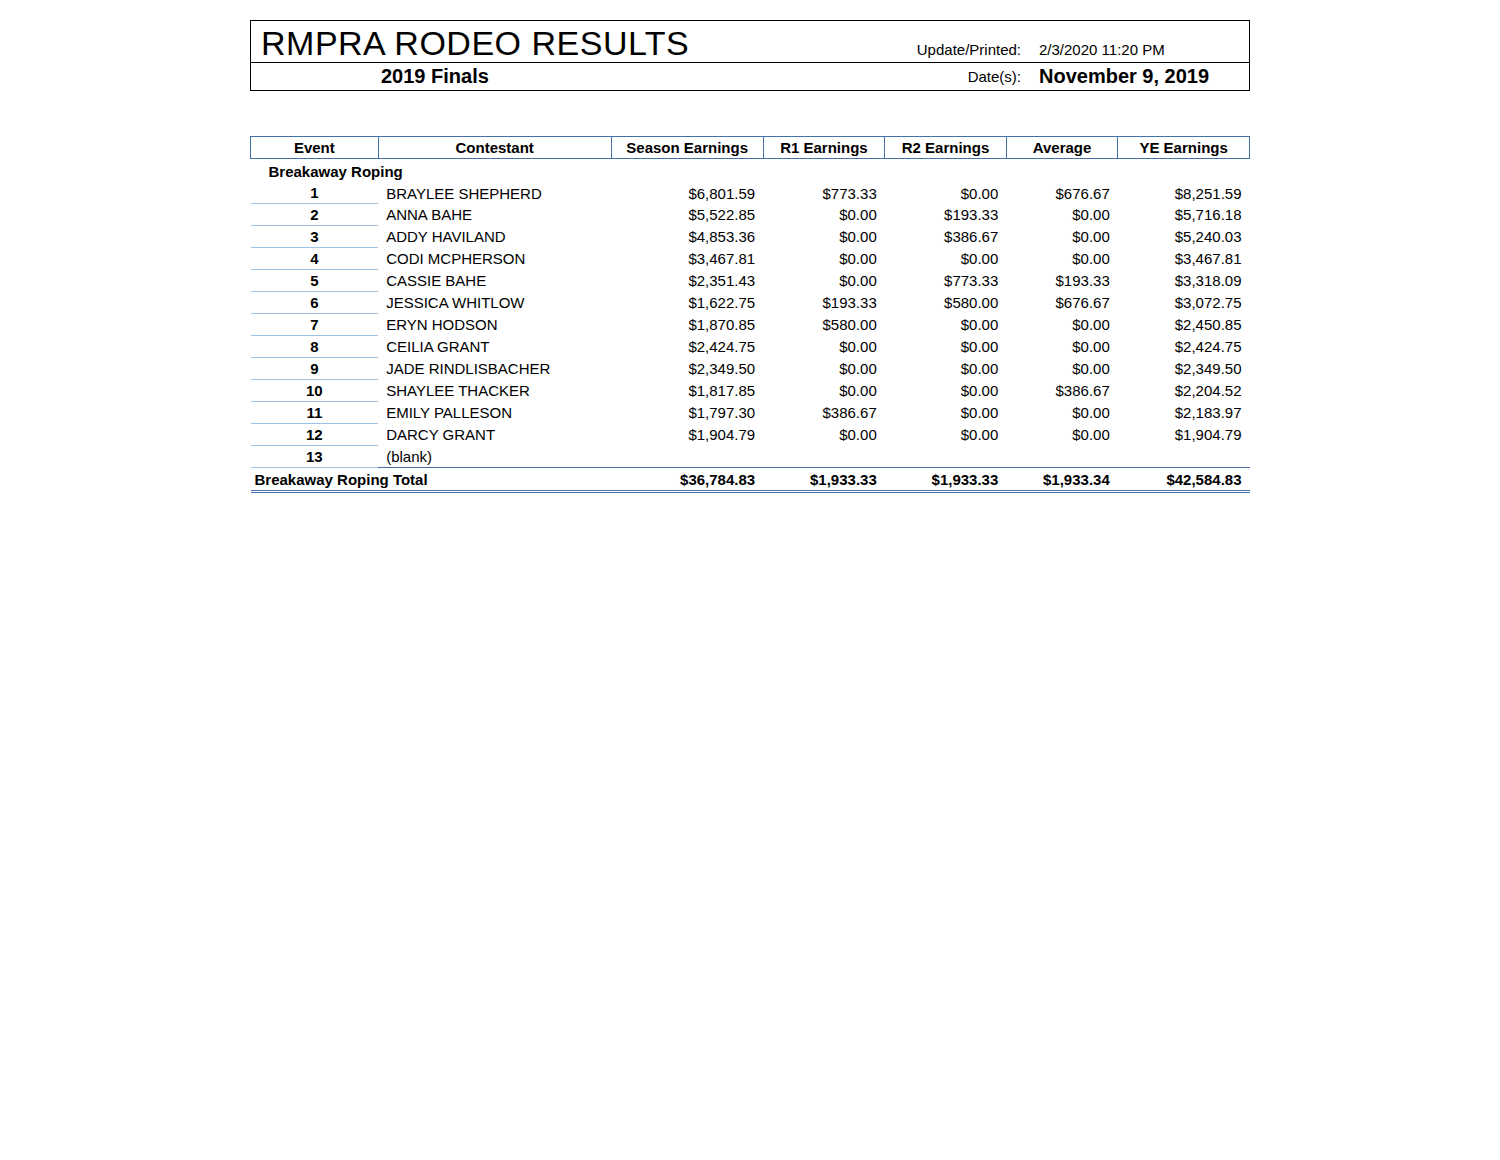RMPRA RODEO RESULTS
Update/Printed:
2/3/2020 11:20 PM
2019 Finals
Date(s):
November 9, 2019
| Event | Contestant | Season Earnings | R1 Earnings | R2 Earnings | Average | YE Earnings |
| --- | --- | --- | --- | --- | --- | --- |
| Breakaway Roping |
| 1 | BRAYLEE SHEPHERD | $6,801.59 | $773.33 | $0.00 | $676.67 | $8,251.59 |
| 2 | ANNA BAHE | $5,522.85 | $0.00 | $193.33 | $0.00 | $5,716.18 |
| 3 | ADDY HAVILAND | $4,853.36 | $0.00 | $386.67 | $0.00 | $5,240.03 |
| 4 | CODI MCPHERSON | $3,467.81 | $0.00 | $0.00 | $0.00 | $3,467.81 |
| 5 | CASSIE BAHE | $2,351.43 | $0.00 | $773.33 | $193.33 | $3,318.09 |
| 6 | JESSICA WHITLOW | $1,622.75 | $193.33 | $580.00 | $676.67 | $3,072.75 |
| 7 | ERYN HODSON | $1,870.85 | $580.00 | $0.00 | $0.00 | $2,450.85 |
| 8 | CEILIA GRANT | $2,424.75 | $0.00 | $0.00 | $0.00 | $2,424.75 |
| 9 | JADE RINDLISBACHER | $2,349.50 | $0.00 | $0.00 | $0.00 | $2,349.50 |
| 10 | SHAYLEE THACKER | $1,817.85 | $0.00 | $0.00 | $386.67 | $2,204.52 |
| 11 | EMILY PALLESON | $1,797.30 | $386.67 | $0.00 | $0.00 | $2,183.97 |
| 12 | DARCY GRANT | $1,904.79 | $0.00 | $0.00 | $0.00 | $1,904.79 |
| 13 | (blank) | | | | | |
| Breakaway Roping Total | $36,784.83 | $1,933.33 | $1,933.33 | $1,933.34 | $42,584.83 |